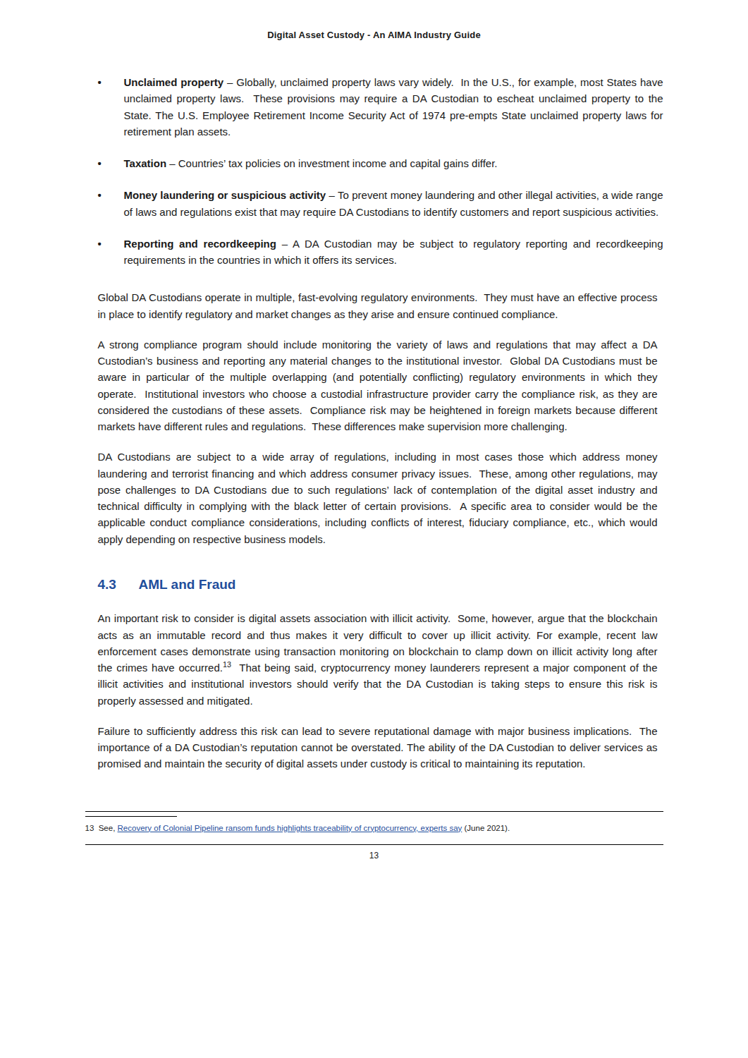Digital Asset Custody - An AIMA Industry Guide
Unclaimed property – Globally, unclaimed property laws vary widely. In the U.S., for example, most States have unclaimed property laws. These provisions may require a DA Custodian to escheat unclaimed property to the State. The U.S. Employee Retirement Income Security Act of 1974 pre-empts State unclaimed property laws for retirement plan assets.
Taxation – Countries’ tax policies on investment income and capital gains differ.
Money laundering or suspicious activity – To prevent money laundering and other illegal activities, a wide range of laws and regulations exist that may require DA Custodians to identify customers and report suspicious activities.
Reporting and recordkeeping – A DA Custodian may be subject to regulatory reporting and recordkeeping requirements in the countries in which it offers its services.
Global DA Custodians operate in multiple, fast-evolving regulatory environments. They must have an effective process in place to identify regulatory and market changes as they arise and ensure continued compliance.
A strong compliance program should include monitoring the variety of laws and regulations that may affect a DA Custodian’s business and reporting any material changes to the institutional investor. Global DA Custodians must be aware in particular of the multiple overlapping (and potentially conflicting) regulatory environments in which they operate. Institutional investors who choose a custodial infrastructure provider carry the compliance risk, as they are considered the custodians of these assets. Compliance risk may be heightened in foreign markets because different markets have different rules and regulations. These differences make supervision more challenging.
DA Custodians are subject to a wide array of regulations, including in most cases those which address money laundering and terrorist financing and which address consumer privacy issues. These, among other regulations, may pose challenges to DA Custodians due to such regulations’ lack of contemplation of the digital asset industry and technical difficulty in complying with the black letter of certain provisions. A specific area to consider would be the applicable conduct compliance considerations, including conflicts of interest, fiduciary compliance, etc., which would apply depending on respective business models.
4.3 AML and Fraud
An important risk to consider is digital assets association with illicit activity. Some, however, argue that the blockchain acts as an immutable record and thus makes it very difficult to cover up illicit activity. For example, recent law enforcement cases demonstrate using transaction monitoring on blockchain to clamp down on illicit activity long after the crimes have occurred.13 That being said, cryptocurrency money launderers represent a major component of the illicit activities and institutional investors should verify that the DA Custodian is taking steps to ensure this risk is properly assessed and mitigated.
Failure to sufficiently address this risk can lead to severe reputational damage with major business implications. The importance of a DA Custodian’s reputation cannot be overstated. The ability of the DA Custodian to deliver services as promised and maintain the security of digital assets under custody is critical to maintaining its reputation.
13 See, Recovery of Colonial Pipeline ransom funds highlights traceability of cryptocurrency, experts say (June 2021).
13